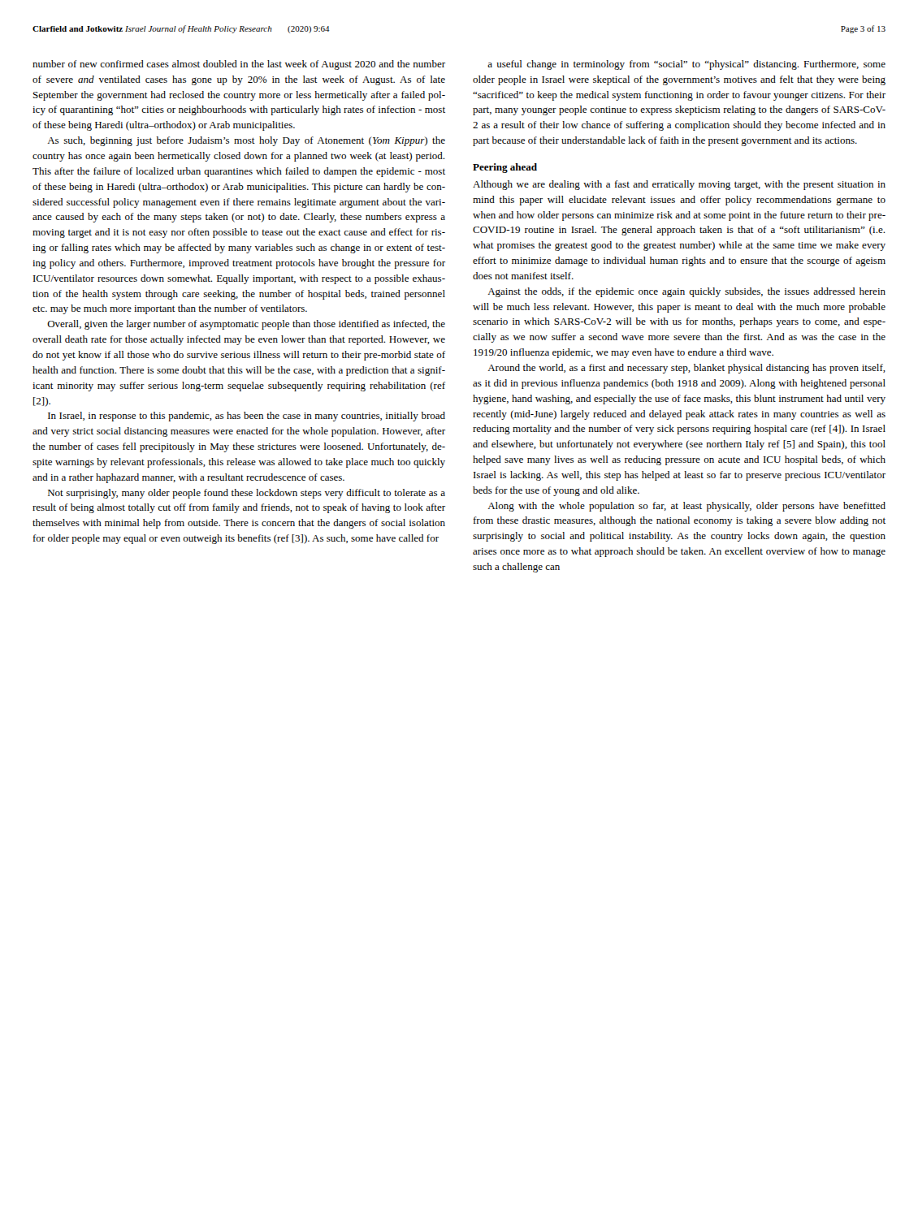Clarfield and Jotkowitz Israel Journal of Health Policy Research (2020) 9:64
Page 3 of 13
number of new confirmed cases almost doubled in the last week of August 2020 and the number of severe and ventilated cases has gone up by 20% in the last week of August. As of late September the government had reclosed the country more or less hermetically after a failed policy of quarantining “hot” cities or neighbourhoods with particularly high rates of infection - most of these being Haredi (ultra–orthodox) or Arab municipalities.
As such, beginning just before Judaism’s most holy Day of Atonement (Yom Kippur) the country has once again been hermetically closed down for a planned two week (at least) period. This after the failure of localized urban quarantines which failed to dampen the epidemic - most of these being in Haredi (ultra–orthodox) or Arab municipalities. This picture can hardly be considered successful policy management even if there remains legitimate argument about the variance caused by each of the many steps taken (or not) to date. Clearly, these numbers express a moving target and it is not easy nor often possible to tease out the exact cause and effect for rising or falling rates which may be affected by many variables such as change in or extent of testing policy and others. Furthermore, improved treatment protocols have brought the pressure for ICU/ventilator resources down somewhat. Equally important, with respect to a possible exhaustion of the health system through care seeking, the number of hospital beds, trained personnel etc. may be much more important than the number of ventilators.
Overall, given the larger number of asymptomatic people than those identified as infected, the overall death rate for those actually infected may be even lower than that reported. However, we do not yet know if all those who do survive serious illness will return to their pre-morbid state of health and function. There is some doubt that this will be the case, with a prediction that a significant minority may suffer serious long-term sequelae subsequently requiring rehabilitation (ref [2]).
In Israel, in response to this pandemic, as has been the case in many countries, initially broad and very strict social distancing measures were enacted for the whole population. However, after the number of cases fell precipitously in May these strictures were loosened. Unfortunately, despite warnings by relevant professionals, this release was allowed to take place much too quickly and in a rather haphazard manner, with a resultant recrudescence of cases.
Not surprisingly, many older people found these lockdown steps very difficult to tolerate as a result of being almost totally cut off from family and friends, not to speak of having to look after themselves with minimal help from outside. There is concern that the dangers of social isolation for older people may equal or even outweigh its benefits (ref [3]). As such, some have called for
a useful change in terminology from “social” to “physical” distancing. Furthermore, some older people in Israel were skeptical of the government’s motives and felt that they were being “sacrificed” to keep the medical system functioning in order to favour younger citizens. For their part, many younger people continue to express skepticism relating to the dangers of SARS-CoV-2 as a result of their low chance of suffering a complication should they become infected and in part because of their understandable lack of faith in the present government and its actions.
Peering ahead
Although we are dealing with a fast and erratically moving target, with the present situation in mind this paper will elucidate relevant issues and offer policy recommendations germane to when and how older persons can minimize risk and at some point in the future return to their pre-COVID-19 routine in Israel. The general approach taken is that of a “soft utilitarianism” (i.e. what promises the greatest good to the greatest number) while at the same time we make every effort to minimize damage to individual human rights and to ensure that the scourge of ageism does not manifest itself.
Against the odds, if the epidemic once again quickly subsides, the issues addressed herein will be much less relevant. However, this paper is meant to deal with the much more probable scenario in which SARS-CoV-2 will be with us for months, perhaps years to come, and especially as we now suffer a second wave more severe than the first. And as was the case in the 1919/20 influenza epidemic, we may even have to endure a third wave.
Around the world, as a first and necessary step, blanket physical distancing has proven itself, as it did in previous influenza pandemics (both 1918 and 2009). Along with heightened personal hygiene, hand washing, and especially the use of face masks, this blunt instrument had until very recently (mid-June) largely reduced and delayed peak attack rates in many countries as well as reducing mortality and the number of very sick persons requiring hospital care (ref [4]). In Israel and elsewhere, but unfortunately not everywhere (see northern Italy ref [5] and Spain), this tool helped save many lives as well as reducing pressure on acute and ICU hospital beds, of which Israel is lacking. As well, this step has helped at least so far to preserve precious ICU/ventilator beds for the use of young and old alike.
Along with the whole population so far, at least physically, older persons have benefitted from these drastic measures, although the national economy is taking a severe blow adding not surprisingly to social and political instability. As the country locks down again, the question arises once more as to what approach should be taken. An excellent overview of how to manage such a challenge can